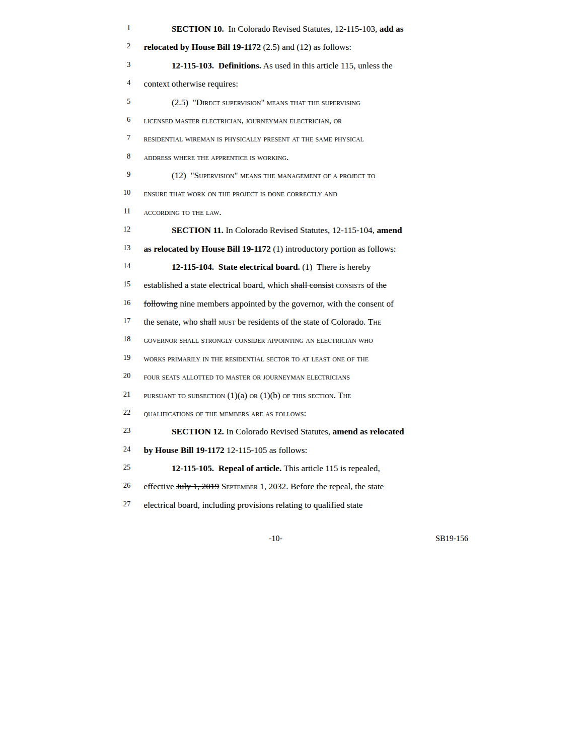SECTION 10. In Colorado Revised Statutes, 12-115-103, add as
relocated by House Bill 19-1172 (2.5) and (12) as follows:
12-115-103. Definitions. As used in this article 115, unless the
context otherwise requires:
(2.5) "Direct supervision" means that the supervising
licensed master electrician, journeyman electrician, or
residential wireman is physically present at the same physical
address where the apprentice is working.
(12) "Supervision" means the management of a project to
ensure that work on the project is done correctly and
according to the law.
SECTION 11. In Colorado Revised Statutes, 12-115-104, amend
as relocated by House Bill 19-1172 (1) introductory portion as follows:
12-115-104. State electrical board. (1) There is hereby
established a state electrical board, which shall consist consists of the
following nine members appointed by the governor, with the consent of
the senate, who shall must be residents of the state of Colorado. The
governor shall strongly consider appointing an electrician who
works primarily in the residential sector to at least one of the
four seats allotted to master or journeyman electricians
pursuant to subsection (1)(a) or (1)(b) of this section. The
qualifications of the members are as follows:
SECTION 12. In Colorado Revised Statutes, amend as relocated
by House Bill 19-1172 12-115-105 as follows:
12-115-105. Repeal of article. This article 115 is repealed,
effective July 1, 2019 September 1, 2032. Before the repeal, the state
electrical board, including provisions relating to qualified state
-10-SB19-156